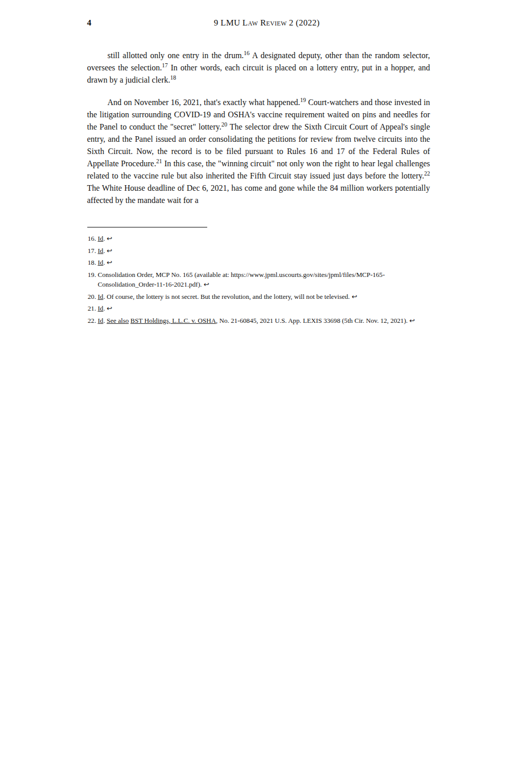4 9 LMU Law Review 2 (2022)
still allotted only one entry in the drum.16 A designated deputy, other than the random selector, oversees the selection.17 In other words, each circuit is placed on a lottery entry, put in a hopper, and drawn by a judicial clerk.18
And on November 16, 2021, that's exactly what happened.19 Court-watchers and those invested in the litigation surrounding COVID-19 and OSHA's vaccine requirement waited on pins and needles for the Panel to conduct the "secret" lottery.20 The selector drew the Sixth Circuit Court of Appeal's single entry, and the Panel issued an order consolidating the petitions for review from twelve circuits into the Sixth Circuit. Now, the record is to be filed pursuant to Rules 16 and 17 of the Federal Rules of Appellate Procedure.21 In this case, the "winning circuit" not only won the right to hear legal challenges related to the vaccine rule but also inherited the Fifth Circuit stay issued just days before the lottery.22 The White House deadline of Dec 6, 2021, has come and gone while the 84 million workers potentially affected by the mandate wait for a
Id. ↩
Id. ↩
Id. ↩
Consolidation Order, MCP No. 165 (available at: https://www.jpml.uscourts.gov/sites/jpml/files/MCP-165-Consolidation_Order-11-16-2021.pdf). ↩
Id. Of course, the lottery is not secret. But the revolution, and the lottery, will not be televised. ↩
Id. ↩
Id. See also BST Holdings, L.L.C. v. OSHA, No. 21-60845, 2021 U.S. App. LEXIS 33698 (5th Cir. Nov. 12, 2021). ↩